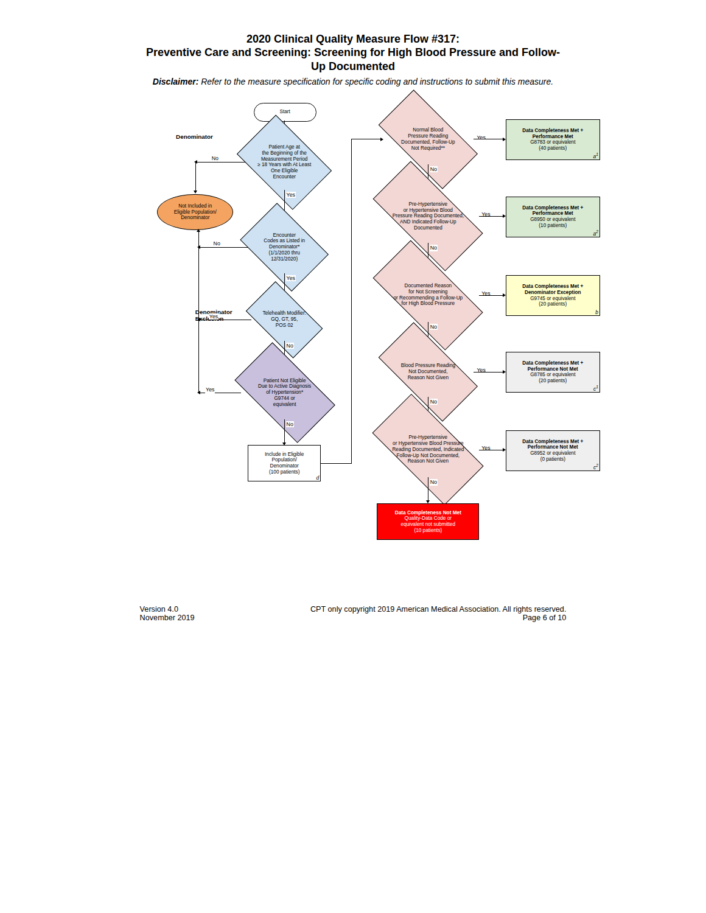2020 Clinical Quality Measure Flow #317: Preventive Care and Screening: Screening for High Blood Pressure and Follow-Up Documented
Disclaimer: Refer to the measure specification for specific coding and instructions to submit this measure.
Denominator
Numerator
Denominator
Exclusion
Start
Patient Age at
the Beginning of the
Measurement Period
≥ 18 Years with At Least
One Eligible
Encounter
No
Not Included in
Eligible Population/
Denominator
Yes
Encounter
Codes as Listed in
Denominator*
(1/1/2020 thru
12/31/2020)
No
Yes
Telehealth Modifier:
GQ, GT, 95,
POS 02
Yes
No
Patient Not Eligible
Due to Active Diagnosis
of Hypertension*
G9744 or
equivalent
Yes
No
Include in Eligible
Population/
Denominator
(100 patients) d
Normal Blood
Pressure Reading
Documented, Follow-Up
Not Required**
Yes
Data Completeness Met +
Performance Met G8783 or equivalent
(40 patients) a1
No
Pre-Hypertensive
or Hypertensive Blood
Pressure Reading Documented,
AND Indicated Follow-Up
Documented
Yes
Data Completeness Met +
Performance Met G8950 or equivalent
(10 patients) a2
No
Documented Reason
for Not Screening
or Recommending a Follow-Up
for High Blood Pressure
Yes
Data Completeness Met +
Denominator Exception G9745 or equivalent
(20 patients) b
No
Blood Pressure Reading
Not Documented,
Reason Not Given
Yes
Data Completeness Met +
Performance Not Met G8785 or equivalent
(20 patients) c1
No
Pre-Hypertensive
or Hypertensive Blood Pressure
Reading Documented, Indicated
Follow-Up Not Documented,
Reason Not Given
Yes
Data Completeness Met +
Performance Not Met G8952 or equivalent
(0 patients) c2
No
Data Completeness Not Met Quality-Data Code or
equivalent not submitted
(10 patients)
Version 4.0
November 2019
CPT only copyright 2019 American Medical Association. All rights reserved.
Page 6 of 10